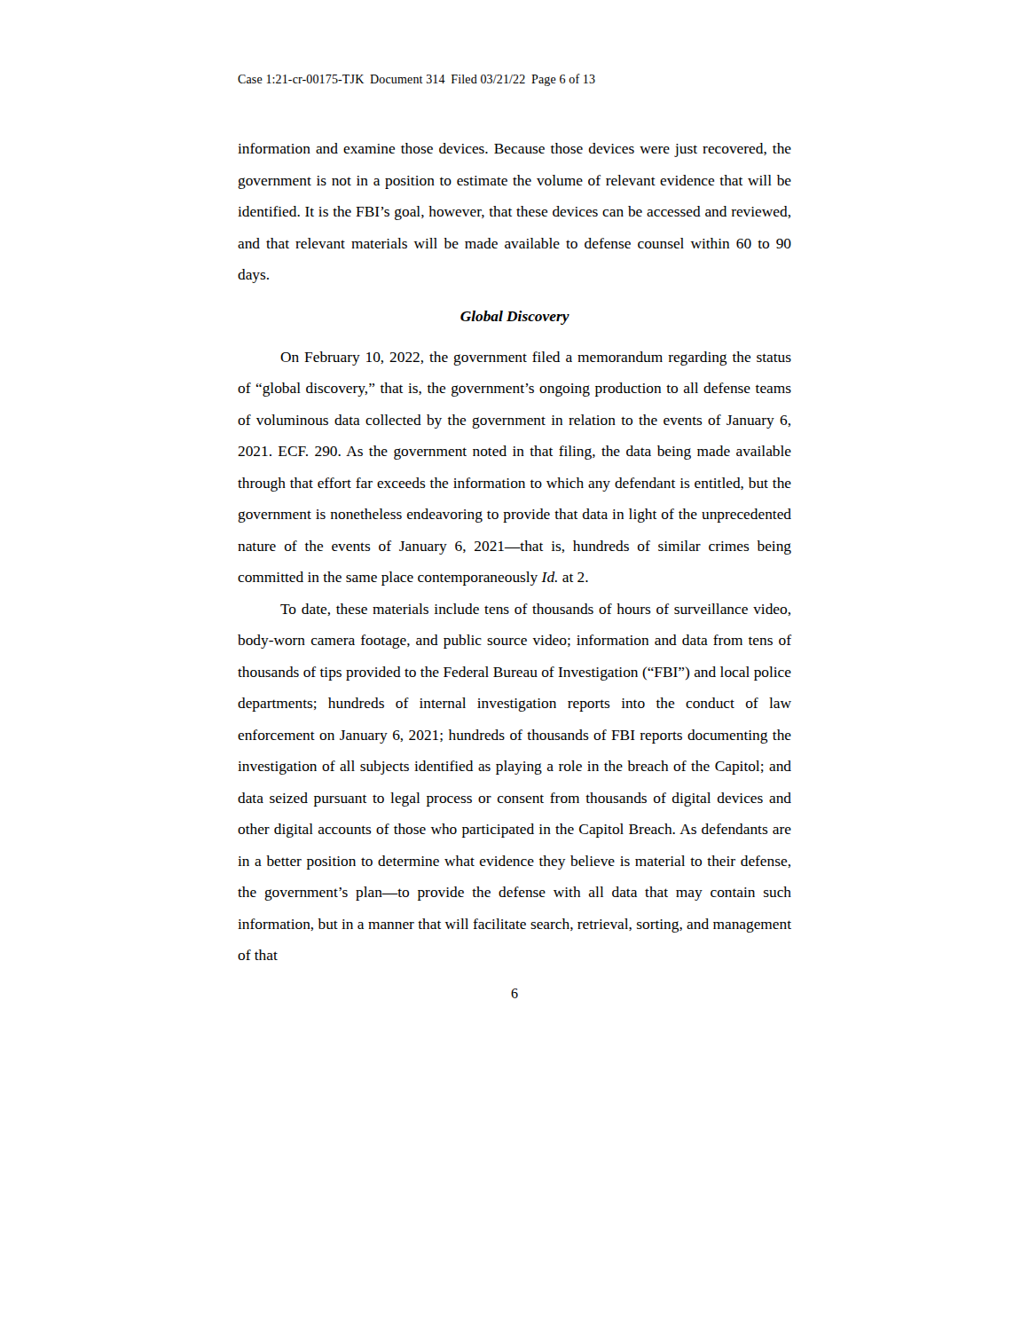Case 1:21-cr-00175-TJK Document 314 Filed 03/21/22 Page 6 of 13
information and examine those devices. Because those devices were just recovered, the government is not in a position to estimate the volume of relevant evidence that will be identified. It is the FBI’s goal, however, that these devices can be accessed and reviewed, and that relevant materials will be made available to defense counsel within 60 to 90 days.
Global Discovery
On February 10, 2022, the government filed a memorandum regarding the status of “global discovery,” that is, the government’s ongoing production to all defense teams of voluminous data collected by the government in relation to the events of January 6, 2021. ECF. 290. As the government noted in that filing, the data being made available through that effort far exceeds the information to which any defendant is entitled, but the government is nonetheless endeavoring to provide that data in light of the unprecedented nature of the events of January 6, 2021—that is, hundreds of similar crimes being committed in the same place contemporaneously Id. at 2.
To date, these materials include tens of thousands of hours of surveillance video, body-worn camera footage, and public source video; information and data from tens of thousands of tips provided to the Federal Bureau of Investigation (“FBI”) and local police departments; hundreds of internal investigation reports into the conduct of law enforcement on January 6, 2021; hundreds of thousands of FBI reports documenting the investigation of all subjects identified as playing a role in the breach of the Capitol; and data seized pursuant to legal process or consent from thousands of digital devices and other digital accounts of those who participated in the Capitol Breach. As defendants are in a better position to determine what evidence they believe is material to their defense, the government’s plan—to provide the defense with all data that may contain such information, but in a manner that will facilitate search, retrieval, sorting, and management of that
6